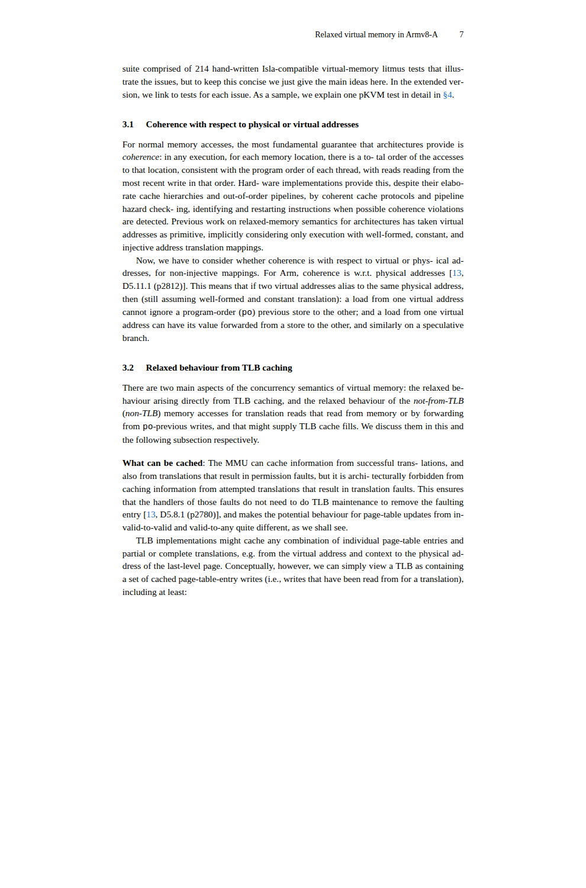Relaxed virtual memory in Armv8-A 7
suite comprised of 214 hand-written Isla-compatible virtual-memory litmus tests that illustrate the issues, but to keep this concise we just give the main ideas here. In the extended version, we link to tests for each issue. As a sample, we explain one pKVM test in detail in §4.
3.1 Coherence with respect to physical or virtual addresses
For normal memory accesses, the most fundamental guarantee that architectures provide is coherence: in any execution, for each memory location, there is a to‑ tal order of the accesses to that location, consistent with the program order of each thread, with reads reading from the most recent write in that order. Hard‑ ware implementations provide this, despite their elaborate cache hierarchies and out-of-order pipelines, by coherent cache protocols and pipeline hazard check‑ ing, identifying and restarting instructions when possible coherence violations are detected. Previous work on relaxed-memory semantics for architectures has taken virtual addresses as primitive, implicitly considering only execution with well-formed, constant, and injective address translation mappings.
Now, we have to consider whether coherence is with respect to virtual or phys‑ ical addresses, for non-injective mappings. For Arm, coherence is w.r.t. physical addresses [13, D5.11.1 (p2812)]. This means that if two virtual addresses alias to the same physical address, then (still assuming well-formed and constant translation): a load from one virtual address cannot ignore a program-order (po) previous store to the other; and a load from one virtual address can have its value forwarded from a store to the other, and similarly on a speculative branch.
3.2 Relaxed behaviour from TLB caching
There are two main aspects of the concurrency semantics of virtual memory: the relaxed behaviour arising directly from TLB caching, and the relaxed behaviour of the not-from-TLB (non-TLB) memory accesses for translation reads that read from memory or by forwarding from po-previous writes, and that might supply TLB cache fills. We discuss them in this and the following subsection respectively.
What can be cached: The MMU can cache information from successful trans‑ lations, and also from translations that result in permission faults, but it is archi‑ tecturally forbidden from caching information from attempted translations that result in translation faults. This ensures that the handlers of those faults do not need to do TLB maintenance to remove the faulting entry [13, D5.8.1 (p2780)], and makes the potential behaviour for page-table updates from invalid-to-valid and valid-to-any quite different, as we shall see.
TLB implementations might cache any combination of individual page-table entries and partial or complete translations, e.g. from the virtual address and context to the physical address of the last-level page. Conceptually, however, we can simply view a TLB as containing a set of cached page-table-entry writes (i.e., writes that have been read from for a translation), including at least: